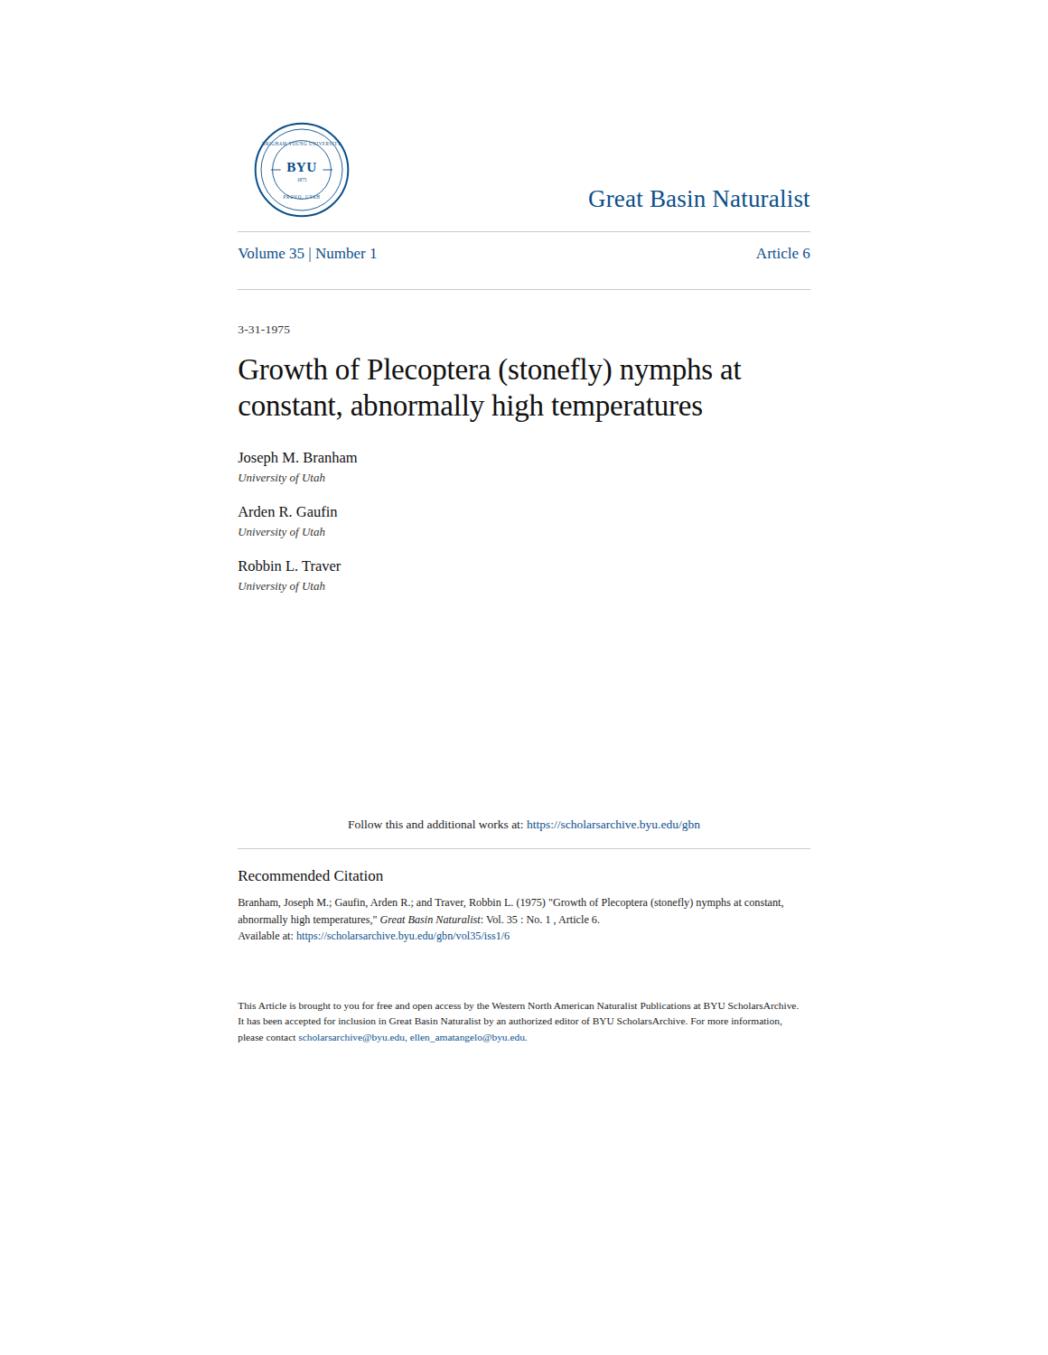BRIGHAM YOUNG UNIVERSITY PROVO, UTAH BYU 1875
Great Basin Naturalist
Volume 35 | Number 1
Article 6
3-31-1975
Growth of Plecoptera (stonefly) nymphs at constant, abnormally high temperatures
Joseph M. Branham
University of Utah
Arden R. Gaufin
University of Utah
Robbin L. Traver
University of Utah
Follow this and additional works at: https://scholarsarchive.byu.edu/gbn
Recommended Citation
Branham, Joseph M.; Gaufin, Arden R.; and Traver, Robbin L. (1975) "Growth of Plecoptera (stonefly) nymphs at constant, abnormally high temperatures," Great Basin Naturalist: Vol. 35 : No. 1 , Article 6.
Available at: https://scholarsarchive.byu.edu/gbn/vol35/iss1/6
This Article is brought to you for free and open access by the Western North American Naturalist Publications at BYU ScholarsArchive. It has been accepted for inclusion in Great Basin Naturalist by an authorized editor of BYU ScholarsArchive. For more information, please contact scholarsarchive@byu.edu, ellen_amatangelo@byu.edu.